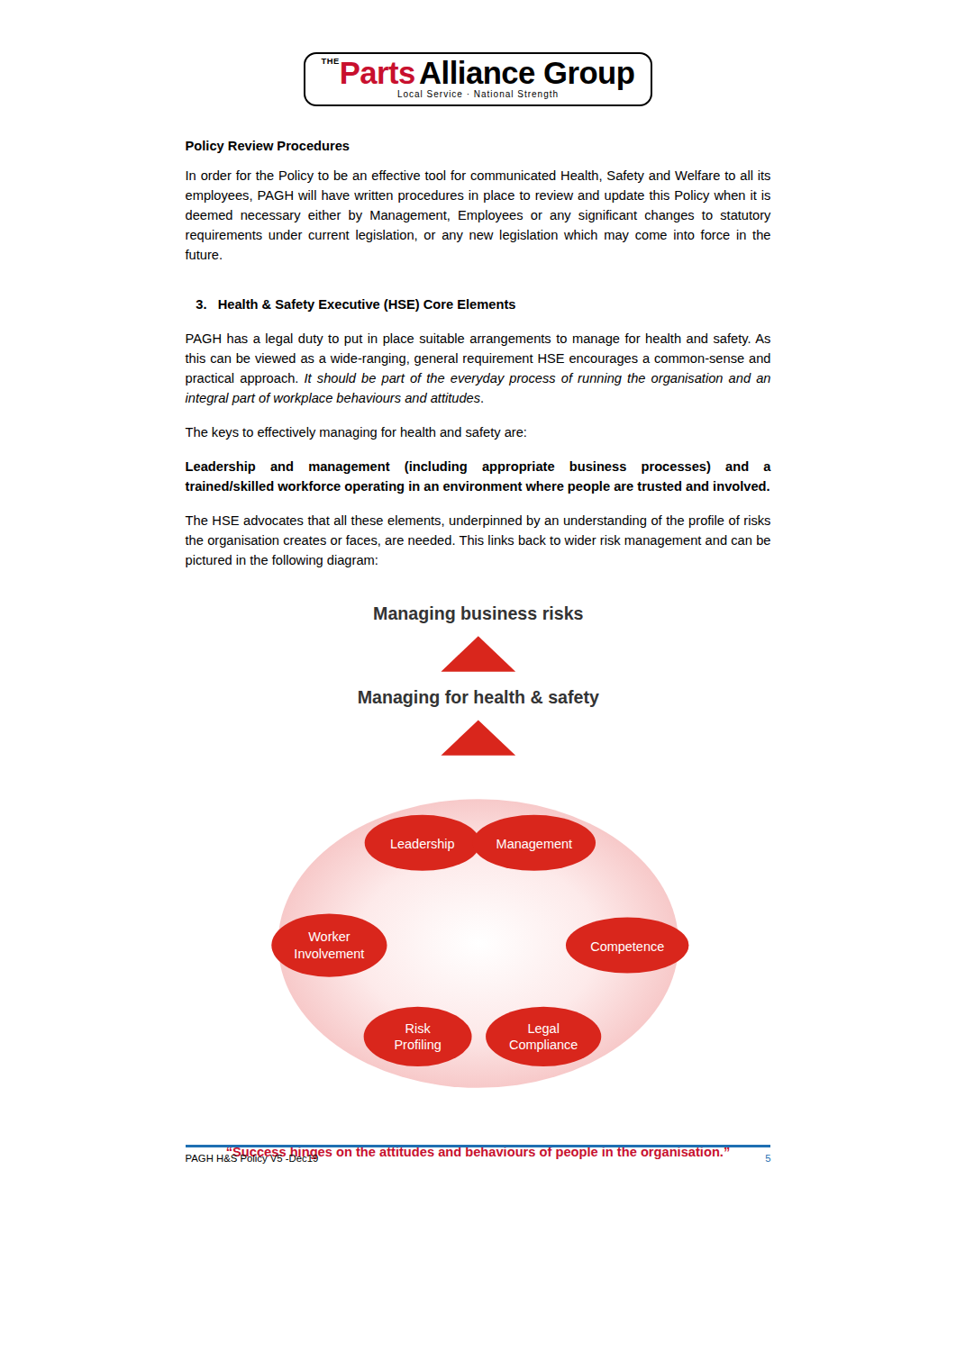THE Parts Alliance Group
Local Service · National Strength
Policy Review Procedures
In order for the Policy to be an effective tool for communicated Health, Safety and Welfare to all its employees, PAGH will have written procedures in place to review and update this Policy when it is deemed necessary either by Management, Employees or any significant changes to statutory requirements under current legislation, or any new legislation which may come into force in the future.
3. Health & Safety Executive (HSE) Core Elements
PAGH has a legal duty to put in place suitable arrangements to manage for health and safety. As this can be viewed as a wide-ranging, general requirement HSE encourages a common-sense and practical approach. It should be part of the everyday process of running the organisation and an integral part of workplace behaviours and attitudes.
The keys to effectively managing for health and safety are:
Leadership and management (including appropriate business processes) and a trained/skilled workforce operating in an environment where people are trusted and involved.
The HSE advocates that all these elements, underpinned by an understanding of the profile of risks the organisation creates or faces, are needed. This links back to wider risk management and can be pictured in the following diagram:
Managing business risks Managing for health & safety Leadership Management Competence Legal Compliance Risk Profiling Worker Involvement
“Success hinges on the attitudes and behaviours of people in the organisation.”
PAGH H&S Policy V5 -Dec19 5